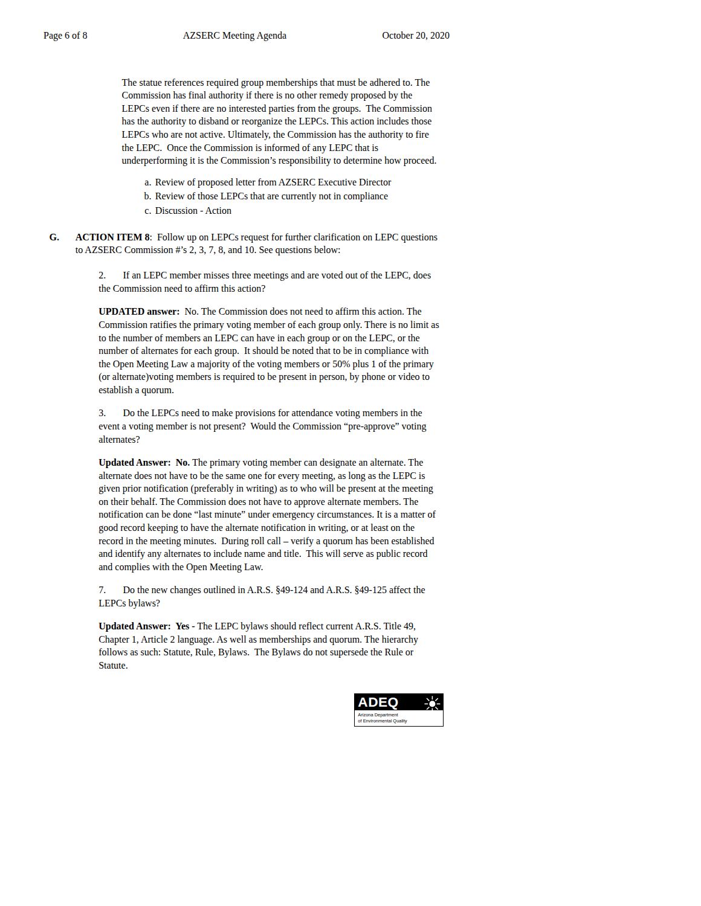Page 6 of 8
AZSERC Meeting Agenda
October 20, 2020
The statue references required group memberships that must be adhered to. The Commission has final authority if there is no other remedy proposed by the LEPCs even if there are no interested parties from the groups. The Commission has the authority to disband or reorganize the LEPCs. This action includes those LEPCs who are not active. Ultimately, the Commission has the authority to fire the LEPC. Once the Commission is informed of any LEPC that is underperforming it is the Commission’s responsibility to determine how proceed.
Review of proposed letter from AZSERC Executive Director
Review of those LEPCs that are currently not in compliance
Discussion - Action
G.
ACTION ITEM 8: Follow up on LEPCs request for further clarification on LEPC questions to AZSERC Commission #’s 2, 3, 7, 8, and 10. See questions below:
2. If an LEPC member misses three meetings and are voted out of the LEPC, does the Commission need to affirm this action?
UPDATED answer: No. The Commission does not need to affirm this action. The Commission ratifies the primary voting member of each group only. There is no limit as to the number of members an LEPC can have in each group or on the LEPC, or the number of alternates for each group. It should be noted that to be in compliance with the Open Meeting Law a majority of the voting members or 50% plus 1 of the primary (or alternate)voting members is required to be present in person, by phone or video to establish a quorum.
3. Do the LEPCs need to make provisions for attendance voting members in the event a voting member is not present? Would the Commission “pre-approve” voting alternates?
Updated Answer: No. The primary voting member can designate an alternate. The alternate does not have to be the same one for every meeting, as long as the LEPC is given prior notification (preferably in writing) as to who will be present at the meeting on their behalf. The Commission does not have to approve alternate members. The notification can be done “last minute” under emergency circumstances. It is a matter of good record keeping to have the alternate notification in writing, or at least on the record in the meeting minutes. During roll call – verify a quorum has been established and identify any alternates to include name and title. This will serve as public record and complies with the Open Meeting Law.
7. Do the new changes outlined in A.R.S. §49-124 and A.R.S. §49-125 affect the LEPCs bylaws?
Updated Answer: Yes - The LEPC bylaws should reflect current A.R.S. Title 49, Chapter 1, Article 2 language. As well as memberships and quorum. The hierarchy follows as such: Statute, Rule, Bylaws. The Bylaws do not supersede the Rule or Statute.
ADEQ
Arizona Department
of Environmental Quality